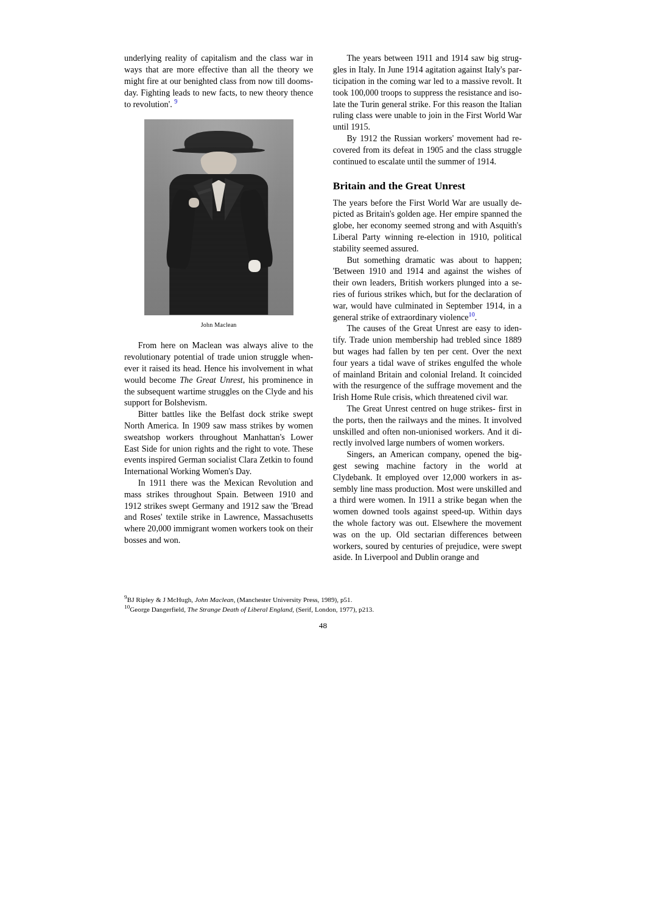underlying reality of capitalism and the class war in ways that are more effective than all the theory we might fire at our benighted class from now till doomsday. Fighting leads to new facts, to new theory thence to revolution'. 9
John Maclean
From here on Maclean was always alive to the revolutionary potential of trade union struggle whenever it raised its head. Hence his involvement in what would become The Great Unrest, his prominence in the subsequent wartime struggles on the Clyde and his support for Bolshevism.
Bitter battles like the Belfast dock strike swept North America. In 1909 saw mass strikes by women sweatshop workers throughout Manhattan's Lower East Side for union rights and the right to vote. These events inspired German socialist Clara Zetkin to found International Working Women's Day.
In 1911 there was the Mexican Revolution and mass strikes throughout Spain. Between 1910 and 1912 strikes swept Germany and 1912 saw the 'Bread and Roses' textile strike in Lawrence, Massachusetts where 20,000 immigrant women workers took on their bosses and won.
The years between 1911 and 1914 saw big struggles in Italy. In June 1914 agitation against Italy's participation in the coming war led to a massive revolt. It took 100,000 troops to suppress the resistance and isolate the Turin general strike. For this reason the Italian ruling class were unable to join in the First World War until 1915.
By 1912 the Russian workers' movement had recovered from its defeat in 1905 and the class struggle continued to escalate until the summer of 1914.
Britain and the Great Unrest
The years before the First World War are usually depicted as Britain's golden age. Her empire spanned the globe, her economy seemed strong and with Asquith's Liberal Party winning re-election in 1910, political stability seemed assured.
But something dramatic was about to happen; 'Between 1910 and 1914 and against the wishes of their own leaders, British workers plunged into a series of furious strikes which, but for the declaration of war, would have culminated in September 1914, in a general strike of extraordinary violence10.
The causes of the Great Unrest are easy to identify. Trade union membership had trebled since 1889 but wages had fallen by ten per cent. Over the next four years a tidal wave of strikes engulfed the whole of mainland Britain and colonial Ireland. It coincided with the resurgence of the suffrage movement and the Irish Home Rule crisis, which threatened civil war.
The Great Unrest centred on huge strikes- first in the ports, then the railways and the mines. It involved unskilled and often non-unionised workers. And it directly involved large numbers of women workers.
Singers, an American company, opened the biggest sewing machine factory in the world at Clydebank. It employed over 12,000 workers in assembly line mass production. Most were unskilled and a third were women. In 1911 a strike began when the women downed tools against speed-up. Within days the whole factory was out. Elsewhere the movement was on the up. Old sectarian differences between workers, soured by centuries of prejudice, were swept aside. In Liverpool and Dublin orange and
9 BJ Ripley & J McHugh, John Maclean, (Manchester University Press, 1989), p51.
10 George Dangerfield, The Strange Death of Liberal England, (Serif, London, 1977), p213.
48